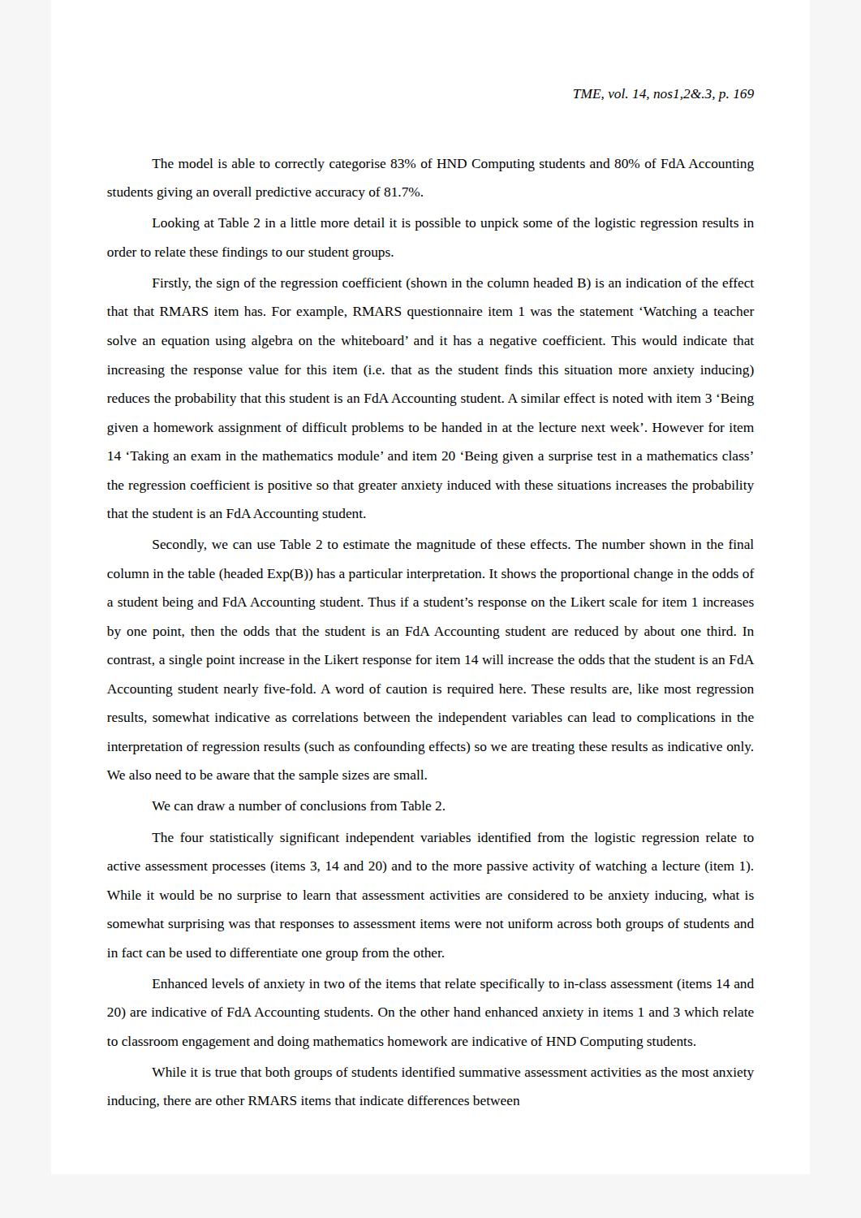TME, vol. 14, nos1,2&.3, p. 169
The model is able to correctly categorise 83% of HND Computing students and 80% of FdA Accounting students giving an overall predictive accuracy of 81.7%.
Looking at Table 2 in a little more detail it is possible to unpick some of the logistic regression results in order to relate these findings to our student groups.
Firstly, the sign of the regression coefficient (shown in the column headed B) is an indication of the effect that that RMARS item has. For example, RMARS questionnaire item 1 was the statement ‘Watching a teacher solve an equation using algebra on the whiteboard’ and it has a negative coefficient. This would indicate that increasing the response value for this item (i.e. that as the student finds this situation more anxiety inducing) reduces the probability that this student is an FdA Accounting student. A similar effect is noted with item 3 ‘Being given a homework assignment of difficult problems to be handed in at the lecture next week’. However for item 14 ‘Taking an exam in the mathematics module’ and item 20 ‘Being given a surprise test in a mathematics class’ the regression coefficient is positive so that greater anxiety induced with these situations increases the probability that the student is an FdA Accounting student.
Secondly, we can use Table 2 to estimate the magnitude of these effects. The number shown in the final column in the table (headed Exp(B)) has a particular interpretation. It shows the proportional change in the odds of a student being and FdA Accounting student. Thus if a student’s response on the Likert scale for item 1 increases by one point, then the odds that the student is an FdA Accounting student are reduced by about one third. In contrast, a single point increase in the Likert response for item 14 will increase the odds that the student is an FdA Accounting student nearly five-fold. A word of caution is required here. These results are, like most regression results, somewhat indicative as correlations between the independent variables can lead to complications in the interpretation of regression results (such as confounding effects) so we are treating these results as indicative only. We also need to be aware that the sample sizes are small.
We can draw a number of conclusions from Table 2.
The four statistically significant independent variables identified from the logistic regression relate to active assessment processes (items 3, 14 and 20) and to the more passive activity of watching a lecture (item 1). While it would be no surprise to learn that assessment activities are considered to be anxiety inducing, what is somewhat surprising was that responses to assessment items were not uniform across both groups of students and in fact can be used to differentiate one group from the other.
Enhanced levels of anxiety in two of the items that relate specifically to in-class assessment (items 14 and 20) are indicative of FdA Accounting students. On the other hand enhanced anxiety in items 1 and 3 which relate to classroom engagement and doing mathematics homework are indicative of HND Computing students.
While it is true that both groups of students identified summative assessment activities as the most anxiety inducing, there are other RMARS items that indicate differences between